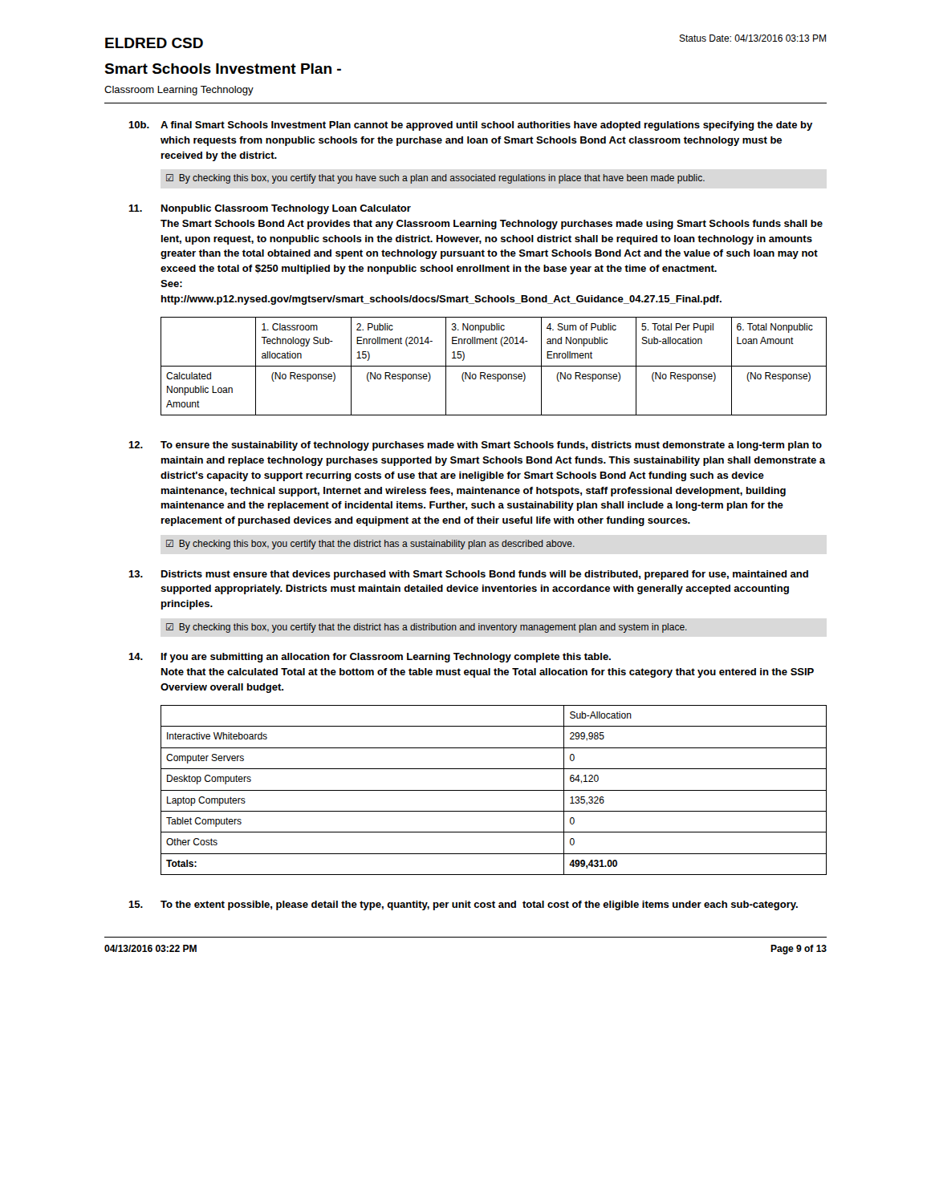Status Date: 04/13/2016 03:13 PM
ELDRED CSD
Smart Schools Investment Plan -
Classroom Learning Technology
10b.
A final Smart Schools Investment Plan cannot be approved until school authorities have adopted regulations specifying the date by which requests from nonpublic schools for the purchase and loan of Smart Schools Bond Act classroom technology must be received by the district.
☑By checking this box, you certify that you have such a plan and associated regulations in place that have been made public.
11.
Nonpublic Classroom Technology Loan Calculator
The Smart Schools Bond Act provides that any Classroom Learning Technology purchases made using Smart Schools funds shall be lent, upon request, to nonpublic schools in the district. However, no school district shall be required to loan technology in amounts greater than the total obtained and spent on technology pursuant to the Smart Schools Bond Act and the value of such loan may not exceed the total of $250 multiplied by the nonpublic school enrollment in the base year at the time of enactment.
See:
http://www.p12.nysed.gov/mgtserv/smart_schools/docs/Smart_Schools_Bond_Act_Guidance_04.27.15_Final.pdf.
| | 1. Classroom Technology Sub-allocation | 2. Public Enrollment (2014-15) | 3. Nonpublic Enrollment (2014-15) | 4. Sum of Public and Nonpublic Enrollment | 5. Total Per Pupil Sub-allocation | 6. Total Nonpublic Loan Amount |
| --- | --- | --- | --- | --- | --- | --- |
| Calculated Nonpublic Loan Amount | (No Response) | (No Response) | (No Response) | (No Response) | (No Response) | (No Response) |
12.
To ensure the sustainability of technology purchases made with Smart Schools funds, districts must demonstrate a long-term plan to maintain and replace technology purchases supported by Smart Schools Bond Act funds. This sustainability plan shall demonstrate a district's capacity to support recurring costs of use that are ineligible for Smart Schools Bond Act funding such as device maintenance, technical support, Internet and wireless fees, maintenance of hotspots, staff professional development, building maintenance and the replacement of incidental items. Further, such a sustainability plan shall include a long-term plan for the replacement of purchased devices and equipment at the end of their useful life with other funding sources.
☑By checking this box, you certify that the district has a sustainability plan as described above.
13.
Districts must ensure that devices purchased with Smart Schools Bond funds will be distributed, prepared for use, maintained and supported appropriately. Districts must maintain detailed device inventories in accordance with generally accepted accounting principles.
☑By checking this box, you certify that the district has a distribution and inventory management plan and system in place.
14.
If you are submitting an allocation for Classroom Learning Technology complete this table.
Note that the calculated Total at the bottom of the table must equal the Total allocation for this category that you entered in the SSIP Overview overall budget.
| | Sub-Allocation |
| --- | --- |
| Interactive Whiteboards | 299,985 |
| Computer Servers | 0 |
| Desktop Computers | 64,120 |
| Laptop Computers | 135,326 |
| Tablet Computers | 0 |
| Other Costs | 0 |
| Totals: | 499,431.00 |
15.
To the extent possible, please detail the type, quantity, per unit cost and total cost of the eligible items under each sub-category.
04/13/2016 03:22 PM
Page 9 of 13